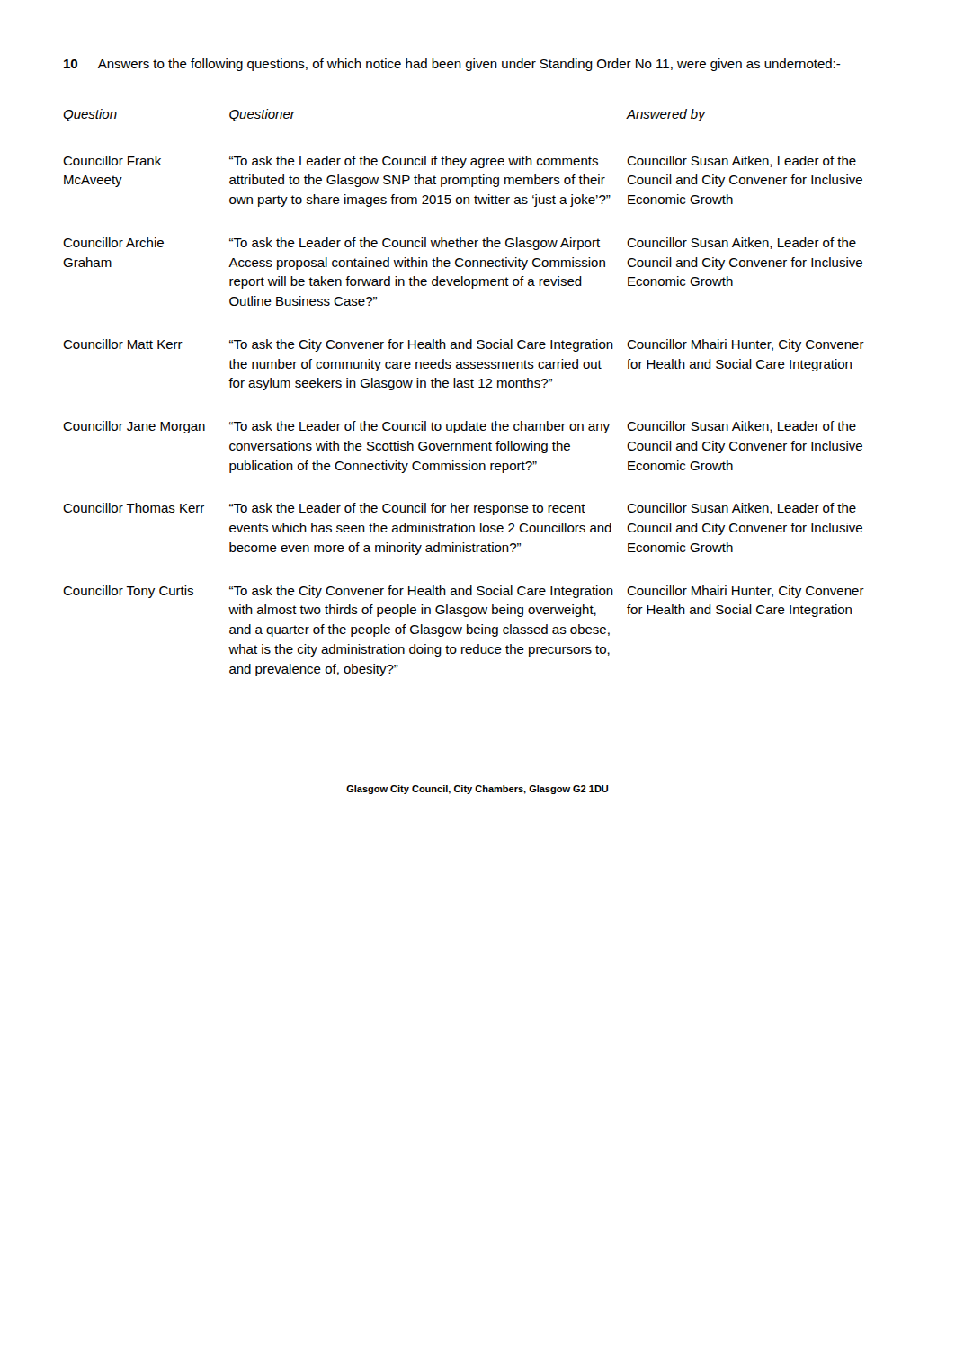10 Answers to the following questions, of which notice had been given under Standing Order No 11, were given as undernoted:-
| Question | Questioner | Answered by |
| --- | --- | --- |
| Councillor Frank McAveety | “To ask the Leader of the Council if they agree with comments attributed to the Glasgow SNP that prompting members of their own party to share images from 2015 on twitter as ‘just a joke’?” | Councillor Susan Aitken, Leader of the Council and City Convener for Inclusive Economic Growth |
| Councillor Archie Graham | “To ask the Leader of the Council whether the Glasgow Airport Access proposal contained within the Connectivity Commission report will be taken forward in the development of a revised Outline Business Case?” | Councillor Susan Aitken, Leader of the Council and City Convener for Inclusive Economic Growth |
| Councillor Matt Kerr | “To ask the City Convener for Health and Social Care Integration the number of community care needs assessments carried out for asylum seekers in Glasgow in the last 12 months?” | Councillor Mhairi Hunter, City Convener for Health and Social Care Integration |
| Councillor Jane Morgan | “To ask the Leader of the Council to update the chamber on any conversations with the Scottish Government following the publication of the Connectivity Commission report?” | Councillor Susan Aitken, Leader of the Council and City Convener for Inclusive Economic Growth |
| Councillor Thomas Kerr | “To ask the Leader of the Council for her response to recent events which has seen the administration lose 2 Councillors and become even more of a minority administration?” | Councillor Susan Aitken, Leader of the Council and City Convener for Inclusive Economic Growth |
| Councillor Tony Curtis | “To ask the City Convener for Health and Social Care Integration with almost two thirds of people in Glasgow being overweight, and a quarter of the people of Glasgow being classed as obese, what is the city administration doing to reduce the precursors to, and prevalence of, obesity?” | Councillor Mhairi Hunter, City Convener for Health and Social Care Integration |
Glasgow City Council, City Chambers, Glasgow G2 1DU